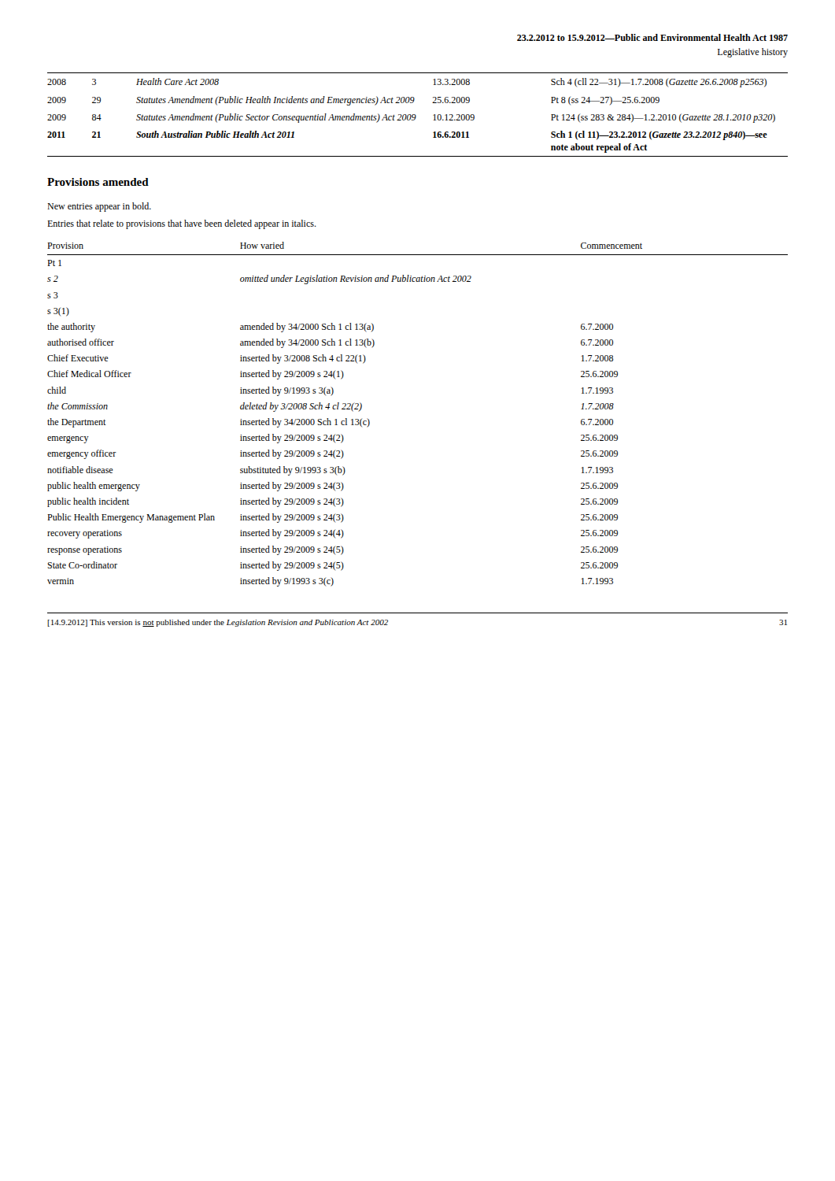23.2.2012 to 15.9.2012—Public and Environmental Health Act 1987
Legislative history
| 2008 | 3 | Health Care Act 2008 | 13.3.2008 | Sch 4 (cll 22—31)—1.7.2008 ( Gazette 26.6.2008 p2563 ) |
| 2009 | 29 | Statutes Amendment (Public Health Incidents and Emergencies) Act 2009 | 25.6.2009 | Pt 8 (ss 24—27)—25.6.2009 |
| 2009 | 84 | Statutes Amendment (Public Sector Consequential Amendments) Act 2009 | 10.12.2009 | Pt 124 (ss 283 & 284)—1.2.2010 ( Gazette 28.1.2010 p320 ) |
| 2011 | 21 | South Australian Public Health Act 2011 | 16.6.2011 | Sch 1 (cl 11)—23.2.2012 ( Gazette 23.2.2012 p840 )—see note about repeal of Act |
Provisions amended
New entries appear in bold.
Entries that relate to provisions that have been deleted appear in italics.
| Provision | How varied | Commencement |
| --- | --- | --- |
| Pt 1 | | |
| s 2 | omitted under Legislation Revision and Publication Act 2002 | |
| s 3 | | |
| s 3(1) | | |
| the authority | amended by 34/2000 Sch 1 cl 13(a) | 6.7.2000 |
| authorised officer | amended by 34/2000 Sch 1 cl 13(b) | 6.7.2000 |
| Chief Executive | inserted by 3/2008 Sch 4 cl 22(1) | 1.7.2008 |
| Chief Medical Officer | inserted by 29/2009 s 24(1) | 25.6.2009 |
| child | inserted by 9/1993 s 3(a) | 1.7.1993 |
| the Commission | deleted by 3/2008 Sch 4 cl 22(2) | 1.7.2008 |
| the Department | inserted by 34/2000 Sch 1 cl 13(c) | 6.7.2000 |
| emergency | inserted by 29/2009 s 24(2) | 25.6.2009 |
| emergency officer | inserted by 29/2009 s 24(2) | 25.6.2009 |
| notifiable disease | substituted by 9/1993 s 3(b) | 1.7.1993 |
| public health emergency | inserted by 29/2009 s 24(3) | 25.6.2009 |
| public health incident | inserted by 29/2009 s 24(3) | 25.6.2009 |
| Public Health Emergency Management Plan | inserted by 29/2009 s 24(3) | 25.6.2009 |
| recovery operations | inserted by 29/2009 s 24(4) | 25.6.2009 |
| response operations | inserted by 29/2009 s 24(5) | 25.6.2009 |
| State Co-ordinator | inserted by 29/2009 s 24(5) | 25.6.2009 |
| vermin | inserted by 9/1993 s 3(c) | 1.7.1993 |
[14.9.2012] This version is not published under the Legislation Revision and Publication Act 2002
31